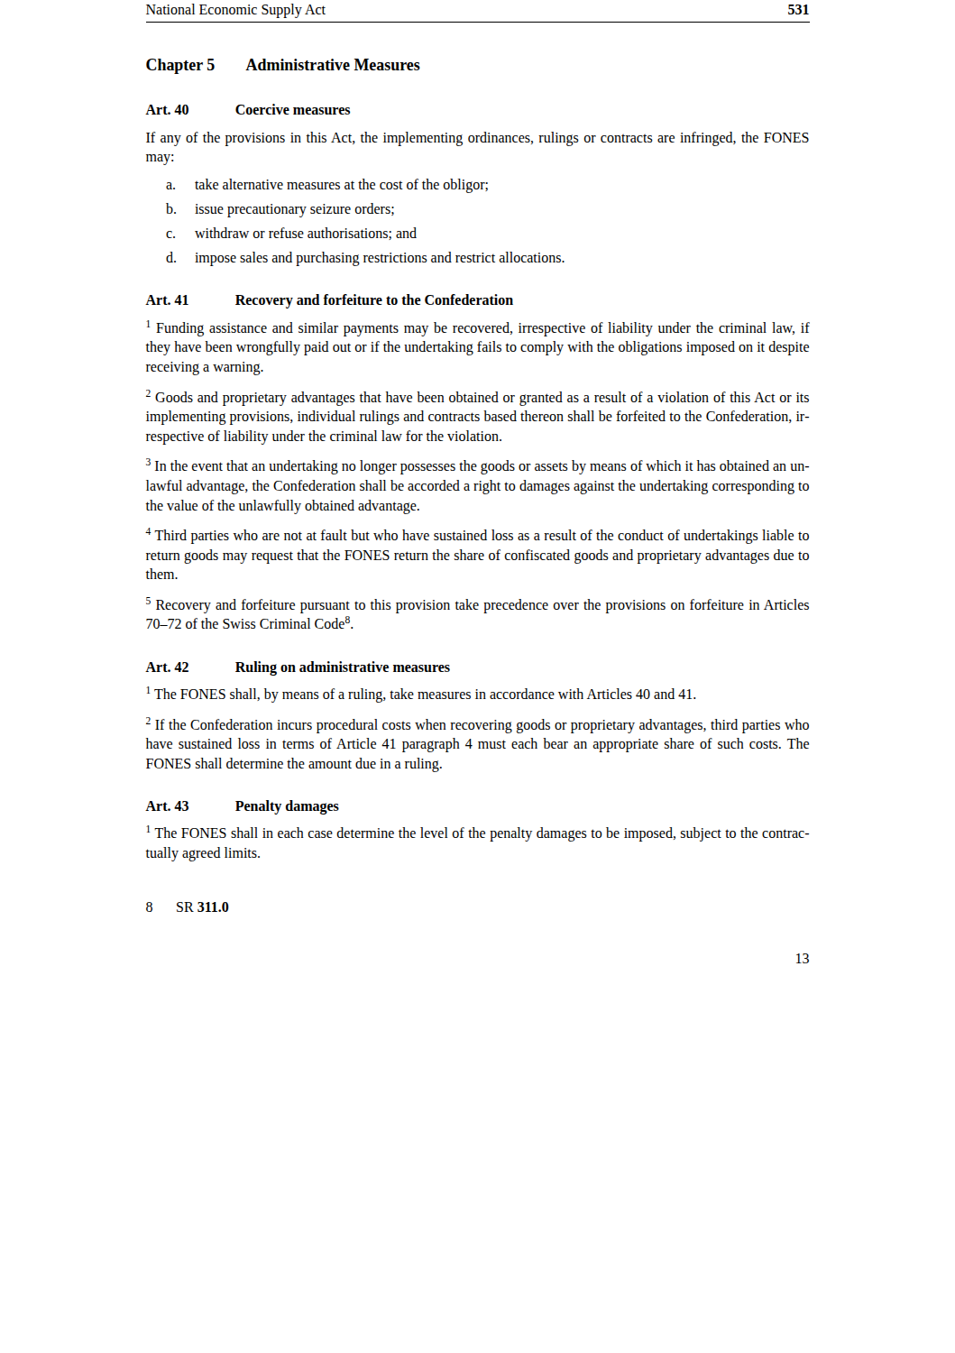National Economic Supply Act
531
Chapter 5 Administrative Measures
Art. 40 Coercive measures
If any of the provisions in this Act, the implementing ordinances, rulings or contracts are infringed, the FONES may:
a. take alternative measures at the cost of the obligor;
b. issue precautionary seizure orders;
c. withdraw or refuse authorisations; and
d. impose sales and purchasing restrictions and restrict allocations.
Art. 41 Recovery and forfeiture to the Confederation
1 Funding assistance and similar payments may be recovered, irrespective of liability under the criminal law, if they have been wrongfully paid out or if the undertaking fails to comply with the obligations imposed on it despite receiving a warning.
2 Goods and proprietary advantages that have been obtained or granted as a result of a violation of this Act or its implementing provisions, individual rulings and contracts based thereon shall be forfeited to the Confederation, irrespective of liability under the criminal law for the violation.
3 In the event that an undertaking no longer possesses the goods or assets by means of which it has obtained an unlawful advantage, the Confederation shall be accorded a right to damages against the undertaking corresponding to the value of the unlawfully obtained advantage.
4 Third parties who are not at fault but who have sustained loss as a result of the conduct of undertakings liable to return goods may request that the FONES return the share of confiscated goods and proprietary advantages due to them.
5 Recovery and forfeiture pursuant to this provision take precedence over the provisions on forfeiture in Articles 70–72 of the Swiss Criminal Code8.
Art. 42 Ruling on administrative measures
1 The FONES shall, by means of a ruling, take measures in accordance with Articles 40 and 41.
2 If the Confederation incurs procedural costs when recovering goods or proprietary advantages, third parties who have sustained loss in terms of Article 41 paragraph 4 must each bear an appropriate share of such costs. The FONES shall determine the amount due in a ruling.
Art. 43 Penalty damages
1 The FONES shall in each case determine the level of the penalty damages to be imposed, subject to the contractually agreed limits.
8 SR 311.0
13